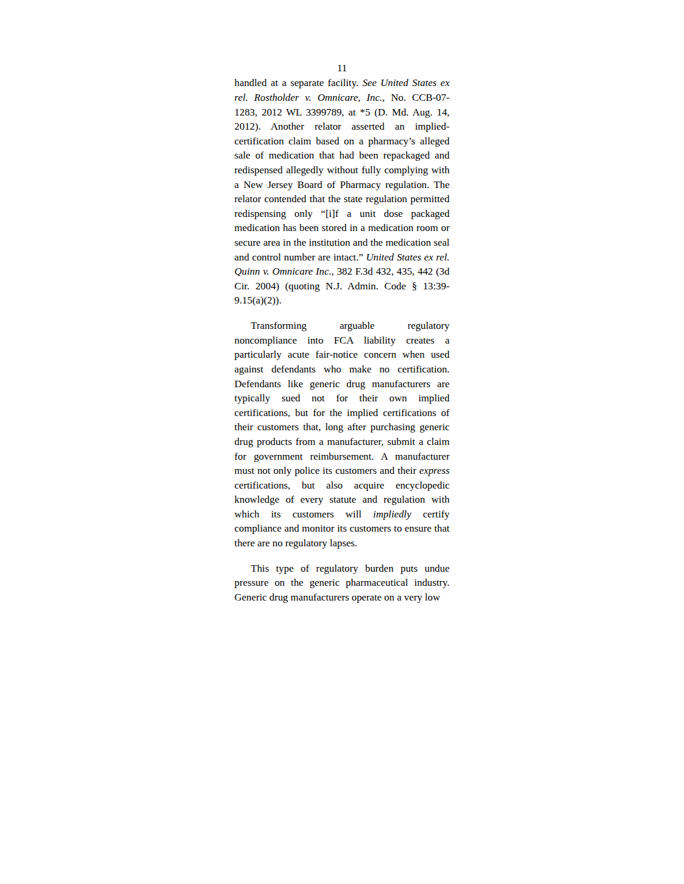11
handled at a separate facility. See United States ex rel. Rostholder v. Omnicare, Inc., No. CCB-07-1283, 2012 WL 3399789, at *5 (D. Md. Aug. 14, 2012). Another relator asserted an implied-certification claim based on a pharmacy’s alleged sale of medication that had been repackaged and redispensed allegedly without fully complying with a New Jersey Board of Pharmacy regulation. The relator contended that the state regulation permitted redispensing only “[i]f a unit dose packaged medication has been stored in a medication room or secure area in the institution and the medication seal and control number are intact.” United States ex rel. Quinn v. Omnicare Inc., 382 F.3d 432, 435, 442 (3d Cir. 2004) (quoting N.J. Admin. Code § 13:39-9.15(a)(2)).
Transforming arguable regulatory noncompliance into FCA liability creates a particularly acute fair-notice concern when used against defendants who make no certification. Defendants like generic drug manufacturers are typically sued not for their own implied certifications, but for the implied certifications of their customers that, long after purchasing generic drug products from a manufacturer, submit a claim for government reimbursement. A manufacturer must not only police its customers and their express certifications, but also acquire encyclopedic knowledge of every statute and regulation with which its customers will impliedly certify compliance and monitor its customers to ensure that there are no regulatory lapses.
This type of regulatory burden puts undue pressure on the generic pharmaceutical industry. Generic drug manufacturers operate on a very low